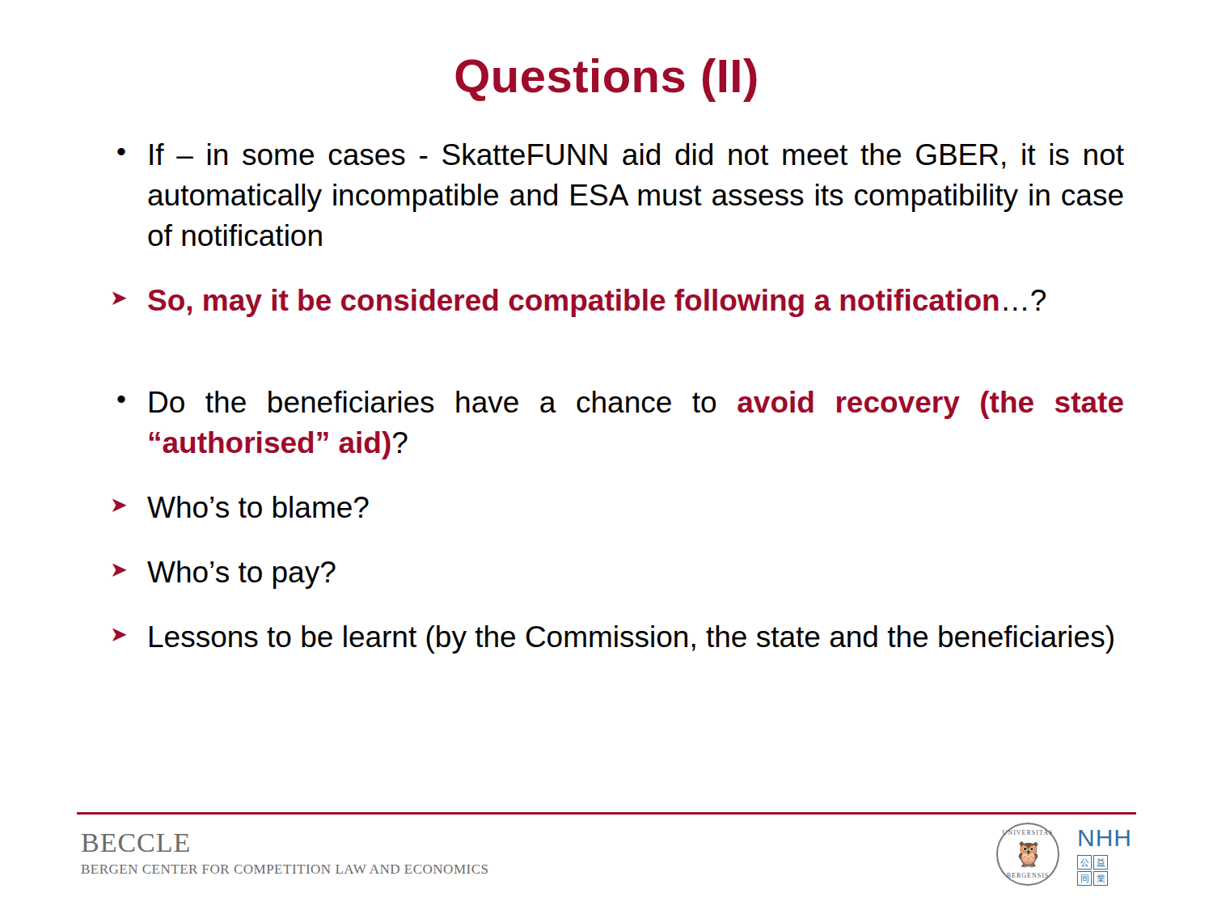Questions (II)
If – in some cases - SkatteFUNN aid did not meet the GBER, it is not automatically incompatible and ESA must assess its compatibility in case of notification
So, may it be considered compatible following a notification…?
Do the beneficiaries have a chance to avoid recovery (the state “authorised” aid)?
Who’s to blame?
Who’s to pay?
Lessons to be learnt (by the Commission, the state and the beneficiaries)
BECCLE
BERGEN CENTER FOR COMPETITION LAW AND ECONOMICS
UNIVERSITAS
🦉
BERGENSIS
NHH
公
益
同
業